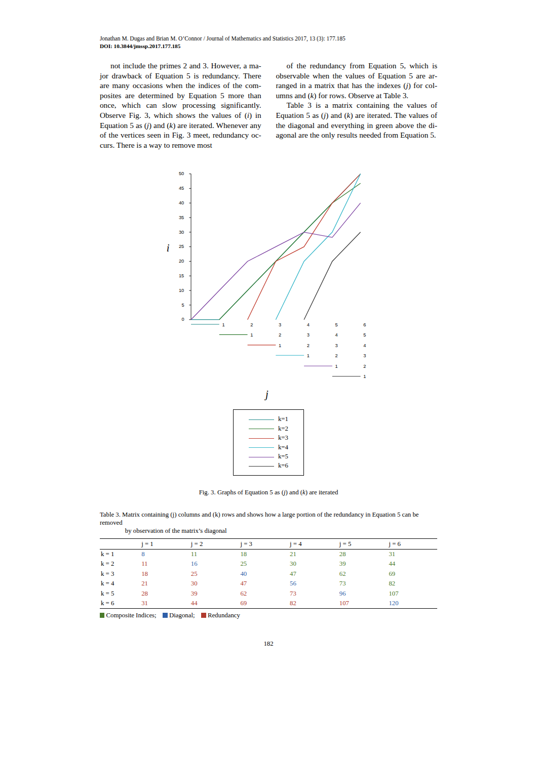Jonathan M. Dugas and Brian M. O’Connor / Journal of Mathematics and Statistics 2017, 13 (3): 177.185
DOI: 10.3844/jmssp.2017.177.185
not include the primes 2 and 3. However, a major drawback of Equation 5 is redundancy. There are many occasions when the indices of the composites are determined by Equation 5 more than once, which can slow processing significantly. Observe Fig. 3, which shows the values of (i) in Equation 5 as (j) and (k) are iterated. Whenever any of the vertices seen in Fig. 3 meet, redundancy occurs. There is a way to remove most
of the redundancy from Equation 5, which is observable when the values of Equation 5 are arranged in a matrix that has the indexes (j) for columns and (k) for rows. Observe at Table 3.
Table 3 is a matrix containing the values of Equation 5 as (j) and (k) are iterated. The values of the diagonal and everything in green above the diagonal are the only results needed from Equation 5.
50 45 40 35 30 25 20 15 10 5 0 i 1 2 3 4 5 6 1 2 3 4 5 1 2 3 4 1 2 3
1 2 1 j
| | k=1 |
| | k=2 |
| | k=3 |
| | k=4 |
| | k=5 |
| | k=6 |
Fig. 3. Graphs of Equation 5 as (j) and (k) are iterated
Table 3. Matrix containing (j) columns and (k) rows and shows how a large portion of the redundancy in Equation 5 can be removed by observation of the matrix’s diagonal
| | j = 1 | j = 2 | j = 3 | j = 4 | j = 5 | j = 6 |
| --- | --- | --- | --- | --- | --- | --- |
| k = 1 | 8 | 11 | 18 | 21 | 28 | 31 |
| k = 2 | 11 | 16 | 25 | 30 | 39 | 44 |
| k = 3 | 18 | 25 | 40 | 47 | 62 | 69 |
| k = 4 | 21 | 30 | 47 | 56 | 73 | 82 |
| k = 5 | 28 | 39 | 62 | 73 | 96 | 107 |
| k = 6 | 31 | 44 | 69 | 82 | 107 | 120 |
Composite Indices; Diagonal; Redundancy
182